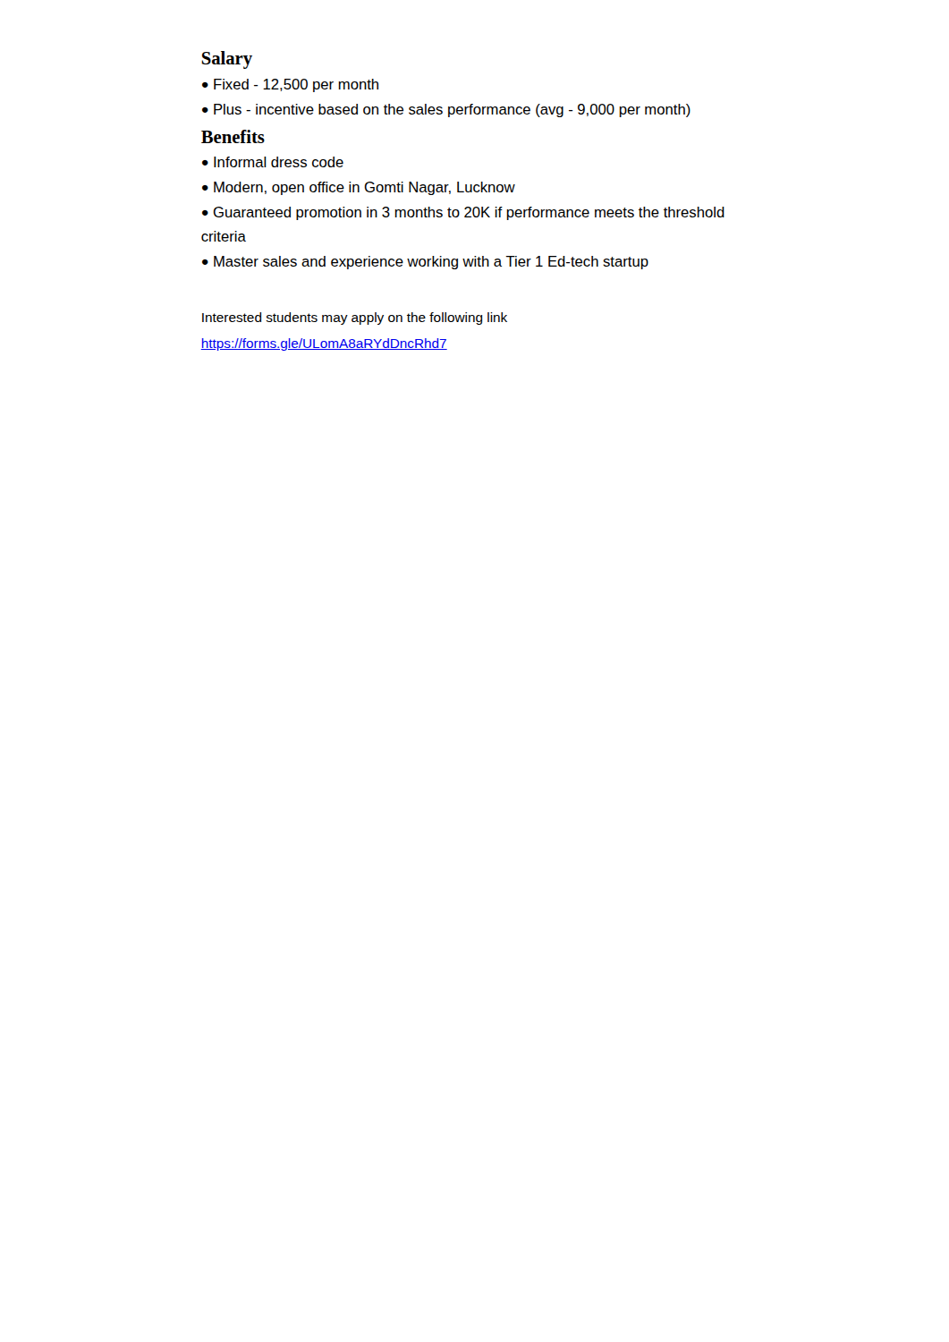Salary
●Fixed - 12,500 per month
●Plus - incentive based on the sales performance (avg - 9,000 per month)
Benefits
●Informal dress code
●Modern, open office in Gomti Nagar, Lucknow
●Guaranteed promotion in 3 months to 20K if performance meets the threshold criteria
●Master sales and experience working with a Tier 1 Ed-tech startup
Interested students may apply on the following link
https://forms.gle/ULomA8aRYdDncRhd7